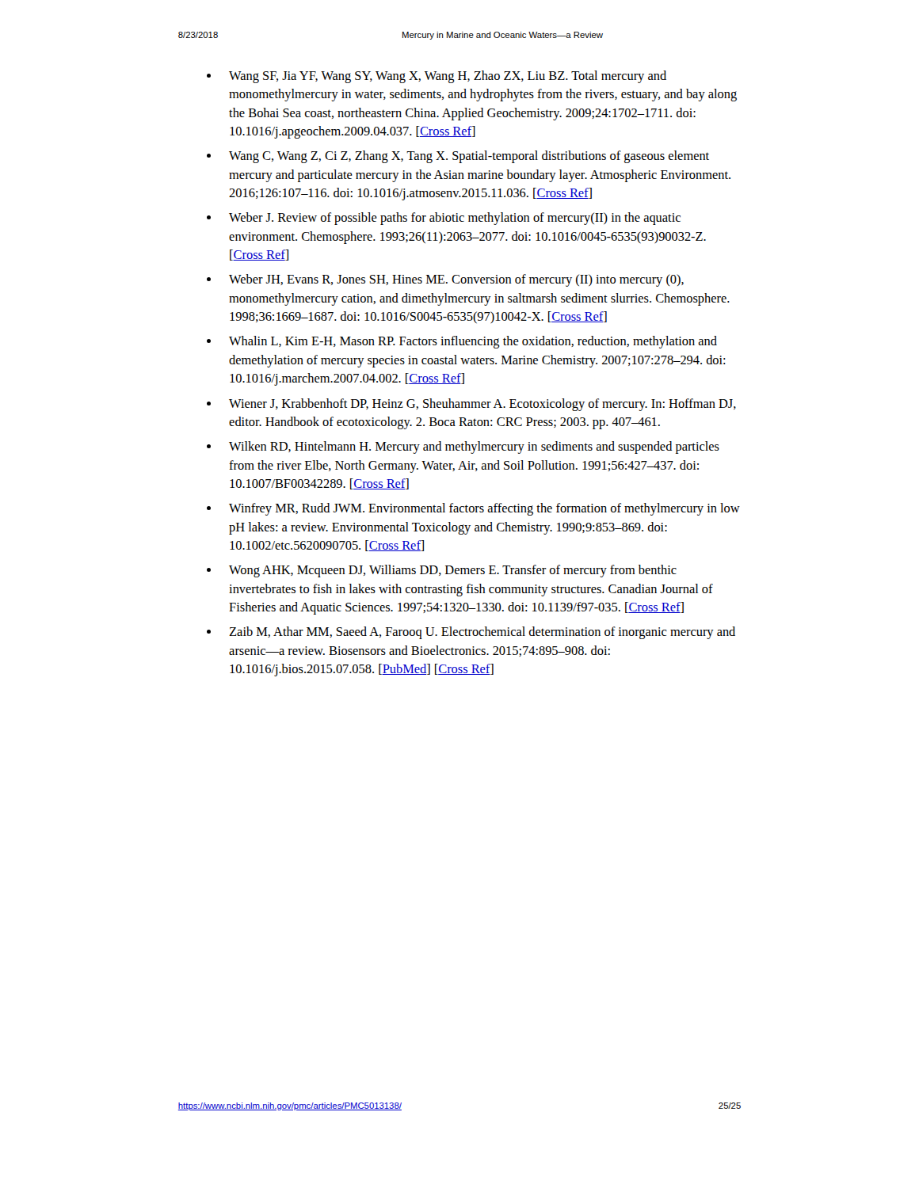8/23/2018 Mercury in Marine and Oceanic Waters—a Review
Wang SF, Jia YF, Wang SY, Wang X, Wang H, Zhao ZX, Liu BZ. Total mercury and monomethylmercury in water, sediments, and hydrophytes from the rivers, estuary, and bay along the Bohai Sea coast, northeastern China. Applied Geochemistry. 2009;24:1702–1711. doi: 10.1016/j.apgeochem.2009.04.037. [Cross Ref]
Wang C, Wang Z, Ci Z, Zhang X, Tang X. Spatial-temporal distributions of gaseous element mercury and particulate mercury in the Asian marine boundary layer. Atmospheric Environment. 2016;126:107–116. doi: 10.1016/j.atmosenv.2015.11.036. [Cross Ref]
Weber J. Review of possible paths for abiotic methylation of mercury(II) in the aquatic environment. Chemosphere. 1993;26(11):2063–2077. doi: 10.1016/0045-6535(93)90032-Z. [Cross Ref]
Weber JH, Evans R, Jones SH, Hines ME. Conversion of mercury (II) into mercury (0), monomethylmercury cation, and dimethylmercury in saltmarsh sediment slurries. Chemosphere. 1998;36:1669–1687. doi: 10.1016/S0045-6535(97)10042-X. [Cross Ref]
Whalin L, Kim E-H, Mason RP. Factors influencing the oxidation, reduction, methylation and demethylation of mercury species in coastal waters. Marine Chemistry. 2007;107:278–294. doi: 10.1016/j.marchem.2007.04.002. [Cross Ref]
Wiener J, Krabbenhoft DP, Heinz G, Sheuhammer A. Ecotoxicology of mercury. In: Hoffman DJ, editor. Handbook of ecotoxicology. 2. Boca Raton: CRC Press; 2003. pp. 407–461.
Wilken RD, Hintelmann H. Mercury and methylmercury in sediments and suspended particles from the river Elbe, North Germany. Water, Air, and Soil Pollution. 1991;56:427–437. doi: 10.1007/BF00342289. [Cross Ref]
Winfrey MR, Rudd JWM. Environmental factors affecting the formation of methylmercury in low pH lakes: a review. Environmental Toxicology and Chemistry. 1990;9:853–869. doi: 10.1002/etc.5620090705. [Cross Ref]
Wong AHK, Mcqueen DJ, Williams DD, Demers E. Transfer of mercury from benthic invertebrates to fish in lakes with contrasting fish community structures. Canadian Journal of Fisheries and Aquatic Sciences. 1997;54:1320–1330. doi: 10.1139/f97-035. [Cross Ref]
Zaib M, Athar MM, Saeed A, Farooq U. Electrochemical determination of inorganic mercury and arsenic—a review. Biosensors and Bioelectronics. 2015;74:895–908. doi: 10.1016/j.bios.2015.07.058. [PubMed] [Cross Ref]
https://www.ncbi.nlm.nih.gov/pmc/articles/PMC5013138/ 25/25